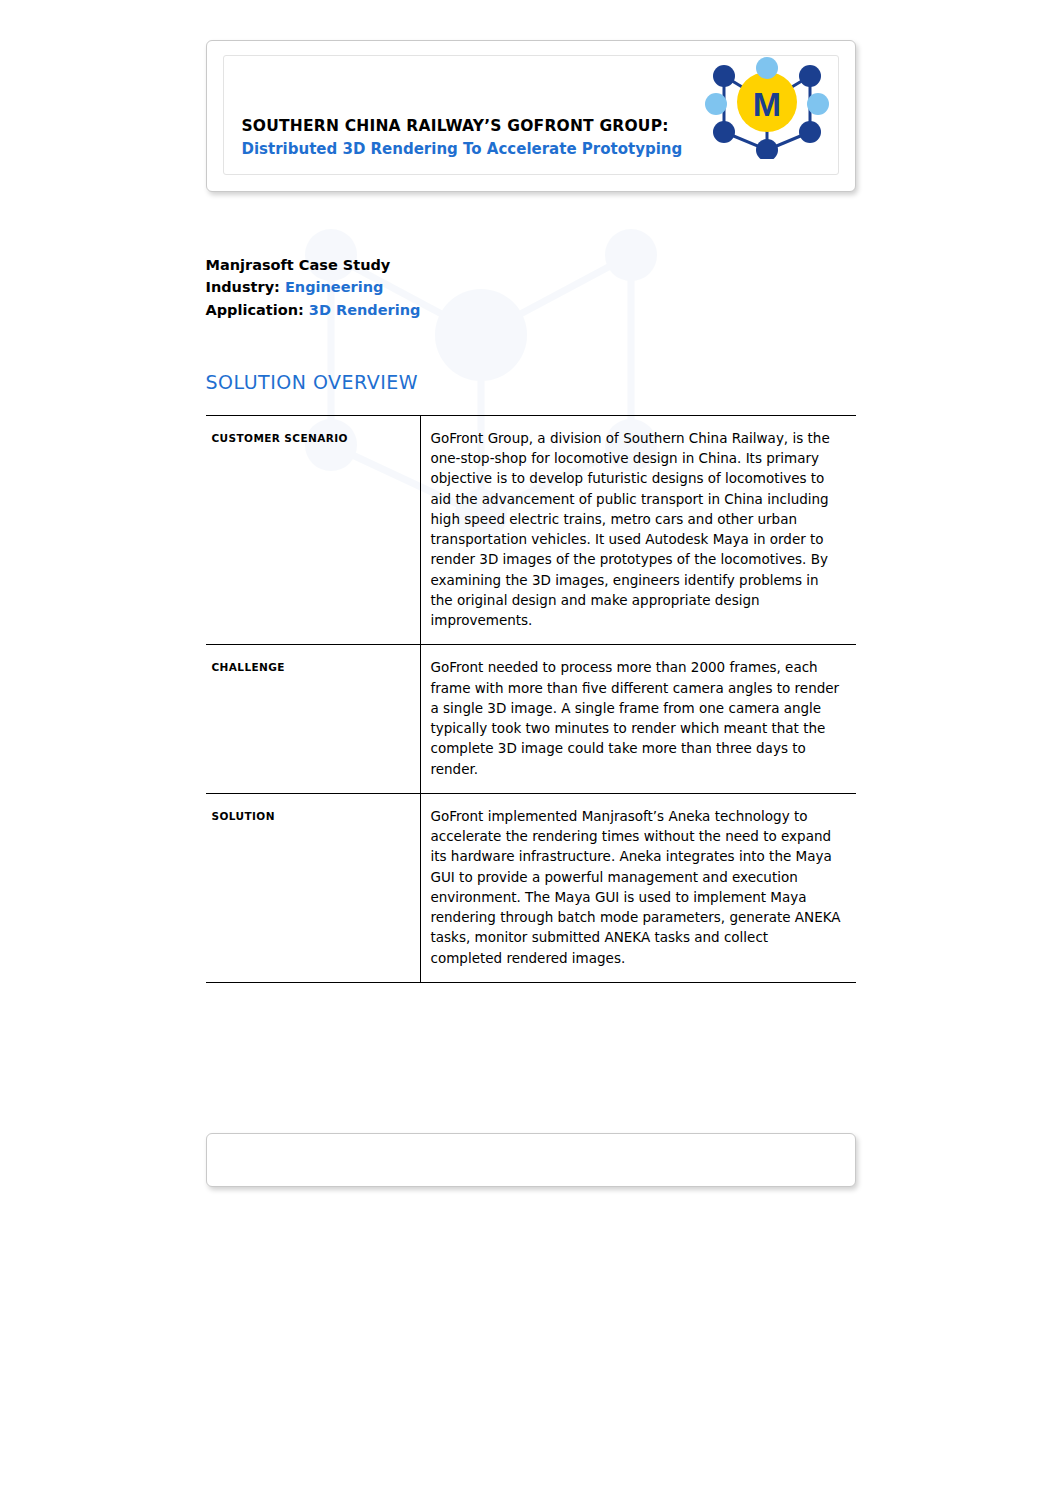M
SOUTHERN CHINA RAILWAY’S GOFRONT GROUP:
Distributed 3D Rendering To Accelerate Prototyping
Manjrasoft Case Study
Industry: Engineering
Application: 3D Rendering
SOLUTION OVERVIEW
| CUSTOMER SCENARIO | GoFront Group, a division of Southern China Railway, is the one-stop-shop for locomotive design in China. Its primary objective is to develop futuristic designs of locomotives to aid the advancement of public transport in China including high speed electric trains, metro cars and other urban transportation vehicles. It used Autodesk Maya in order to render 3D images of the prototypes of the locomotives. By examining the 3D images, engineers identify problems in the original design and make appropriate design improvements. |
| CHALLENGE | GoFront needed to process more than 2000 frames, each frame with more than five different camera angles to render a single 3D image. A single frame from one camera angle typically took two minutes to render which meant that the complete 3D image could take more than three days to render. |
| SOLUTION | GoFront implemented Manjrasoft’s Aneka technology to accelerate the rendering times without the need to expand its hardware infrastructure. Aneka integrates into the Maya GUI to provide a powerful management and execution environment. The Maya GUI is used to implement Maya rendering through batch mode parameters, generate ANEKA tasks, monitor submitted ANEKA tasks and collect completed rendered images. |